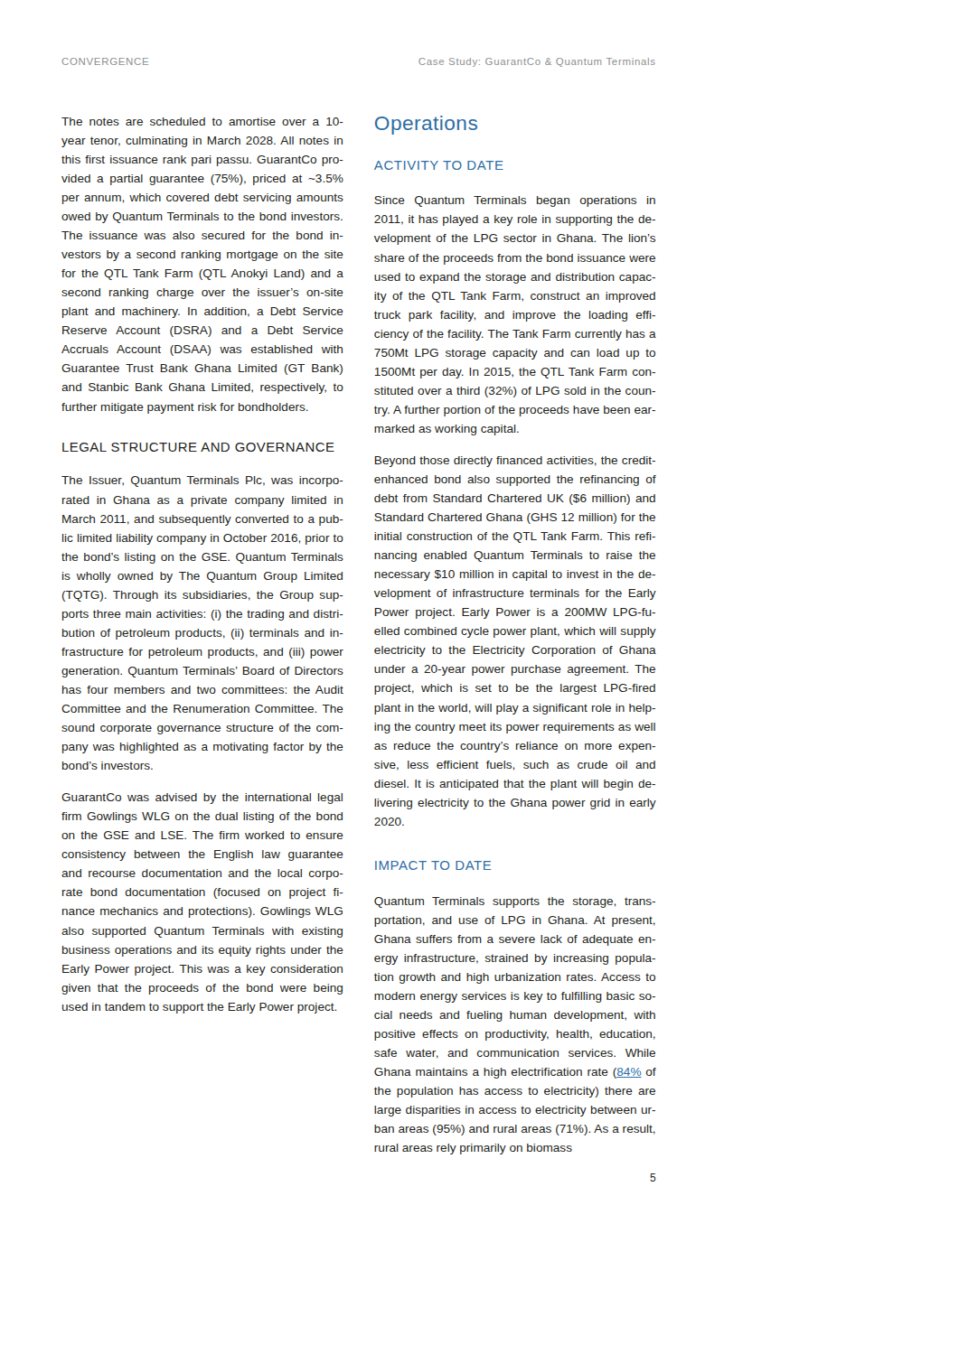Convergence
Case Study: GuarantCo & Quantum Terminals
The notes are scheduled to amortise over a 10-year tenor, culminating in March 2028. All notes in this first issuance rank pari passu. GuarantCo provided a partial guarantee (75%), priced at ~3.5% per annum, which covered debt servicing amounts owed by Quantum Terminals to the bond investors. The issuance was also secured for the bond investors by a second ranking mortgage on the site for the QTL Tank Farm (QTL Anokyi Land) and a second ranking charge over the issuer’s on-site plant and machinery. In addition, a Debt Service Reserve Account (DSRA) and a Debt Service Accruals Account (DSAA) was established with Guarantee Trust Bank Ghana Limited (GT Bank) and Stanbic Bank Ghana Limited, respectively, to further mitigate payment risk for bondholders.
Legal Structure and Governance
The Issuer, Quantum Terminals Plc, was incorporated in Ghana as a private company limited in March 2011, and subsequently converted to a public limited liability company in October 2016, prior to the bond’s listing on the GSE. Quantum Terminals is wholly owned by The Quantum Group Limited (TQTG). Through its subsidiaries, the Group supports three main activities: (i) the trading and distribution of petroleum products, (ii) terminals and infrastructure for petroleum products, and (iii) power generation. Quantum Terminals’ Board of Directors has four members and two committees: the Audit Committee and the Renumeration Committee. The sound corporate governance structure of the company was highlighted as a motivating factor by the bond’s investors.
GuarantCo was advised by the international legal firm Gowlings WLG on the dual listing of the bond on the GSE and LSE. The firm worked to ensure consistency between the English law guarantee and recourse documentation and the local corporate bond documentation (focused on project finance mechanics and protections). Gowlings WLG also supported Quantum Terminals with existing business operations and its equity rights under the Early Power project. This was a key consideration given that the proceeds of the bond were being used in tandem to support the Early Power project.
Operations
Activity to Date
Since Quantum Terminals began operations in 2011, it has played a key role in supporting the development of the LPG sector in Ghana. The lion’s share of the proceeds from the bond issuance were used to expand the storage and distribution capacity of the QTL Tank Farm, construct an improved truck park facility, and improve the loading efficiency of the facility. The Tank Farm currently has a 750Mt LPG storage capacity and can load up to 1500Mt per day. In 2015, the QTL Tank Farm constituted over a third (32%) of LPG sold in the country. A further portion of the proceeds have been earmarked as working capital.
Beyond those directly financed activities, the credit-enhanced bond also supported the refinancing of debt from Standard Chartered UK ($6 million) and Standard Chartered Ghana (GHS 12 million) for the initial construction of the QTL Tank Farm. This refinancing enabled Quantum Terminals to raise the necessary $10 million in capital to invest in the development of infrastructure terminals for the Early Power project. Early Power is a 200MW LPG-fuelled combined cycle power plant, which will supply electricity to the Electricity Corporation of Ghana under a 20-year power purchase agreement. The project, which is set to be the largest LPG-fired plant in the world, will play a significant role in helping the country meet its power requirements as well as reduce the country’s reliance on more expensive, less efficient fuels, such as crude oil and diesel. It is anticipated that the plant will begin delivering electricity to the Ghana power grid in early 2020.
Impact to Date
Quantum Terminals supports the storage, transportation, and use of LPG in Ghana. At present, Ghana suffers from a severe lack of adequate energy infrastructure, strained by increasing population growth and high urbanization rates. Access to modern energy services is key to fulfilling basic social needs and fueling human development, with positive effects on productivity, health, education, safe water, and communication services. While Ghana maintains a high electrification rate (84% of the population has access to electricity) there are large disparities in access to electricity between urban areas (95%) and rural areas (71%). As a result, rural areas rely primarily on biomass
5